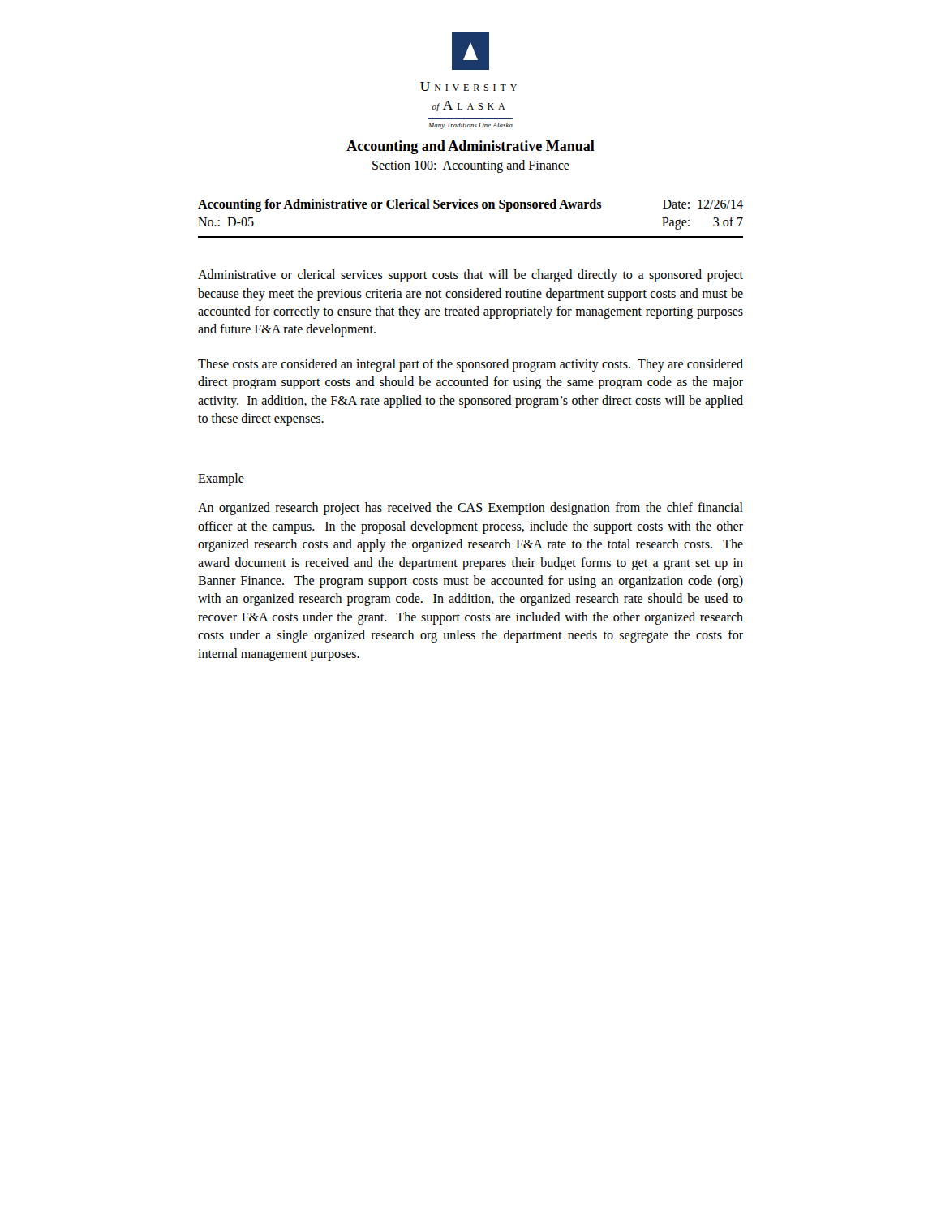University
of Alaska
Many Traditions One Alaska
Accounting and Administrative Manual
Section 100: Accounting and Finance
| Accounting for Administrative or Clerical Services on Sponsored Awards | Date: | 12/26/14 |
| No.: D-05 | Page: | 3 of 7 |
Administrative or clerical services support costs that will be charged directly to a sponsored project because they meet the previous criteria are not considered routine department support costs and must be accounted for correctly to ensure that they are treated appropriately for management reporting purposes and future F&A rate development.
These costs are considered an integral part of the sponsored program activity costs. They are considered direct program support costs and should be accounted for using the same program code as the major activity. In addition, the F&A rate applied to the sponsored program’s other direct costs will be applied to these direct expenses.
Example
An organized research project has received the CAS Exemption designation from the chief financial officer at the campus. In the proposal development process, include the support costs with the other organized research costs and apply the organized research F&A rate to the total research costs. The award document is received and the department prepares their budget forms to get a grant set up in Banner Finance. The program support costs must be accounted for using an organization code (org) with an organized research program code. In addition, the organized research rate should be used to recover F&A costs under the grant. The support costs are included with the other organized research costs under a single organized research org unless the department needs to segregate the costs for internal management purposes.